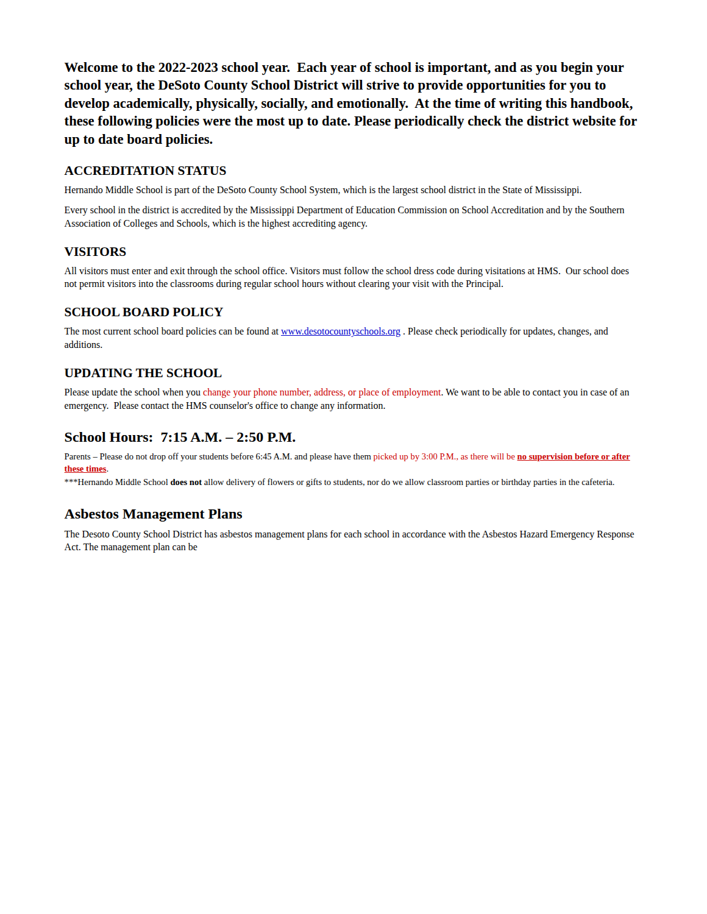Welcome to the 2022-2023 school year. Each year of school is important, and as you begin your school year, the DeSoto County School District will strive to provide opportunities for you to develop academically, physically, socially, and emotionally. At the time of writing this handbook, these following policies were the most up to date. Please periodically check the district website for up to date board policies.
ACCREDITATION STATUS
Hernando Middle School is part of the DeSoto County School System, which is the largest school district in the State of Mississippi.
Every school in the district is accredited by the Mississippi Department of Education Commission on School Accreditation and by the Southern Association of Colleges and Schools, which is the highest accrediting agency.
VISITORS
All visitors must enter and exit through the school office. Visitors must follow the school dress code during visitations at HMS. Our school does not permit visitors into the classrooms during regular school hours without clearing your visit with the Principal.
SCHOOL BOARD POLICY
The most current school board policies can be found at www.desotocountyschools.org . Please check periodically for updates, changes, and additions.
UPDATING THE SCHOOL
Please update the school when you change your phone number, address, or place of employment. We want to be able to contact you in case of an emergency. Please contact the HMS counselor's office to change any information.
School Hours: 7:15 A.M. – 2:50 P.M.
Parents – Please do not drop off your students before 6:45 A.M. and please have them picked up by 3:00 P.M., as there will be no supervision before or after these times.
***Hernando Middle School does not allow delivery of flowers or gifts to students, nor do we allow classroom parties or birthday parties in the cafeteria.
Asbestos Management Plans
The Desoto County School District has asbestos management plans for each school in accordance with the Asbestos Hazard Emergency Response Act. The management plan can be